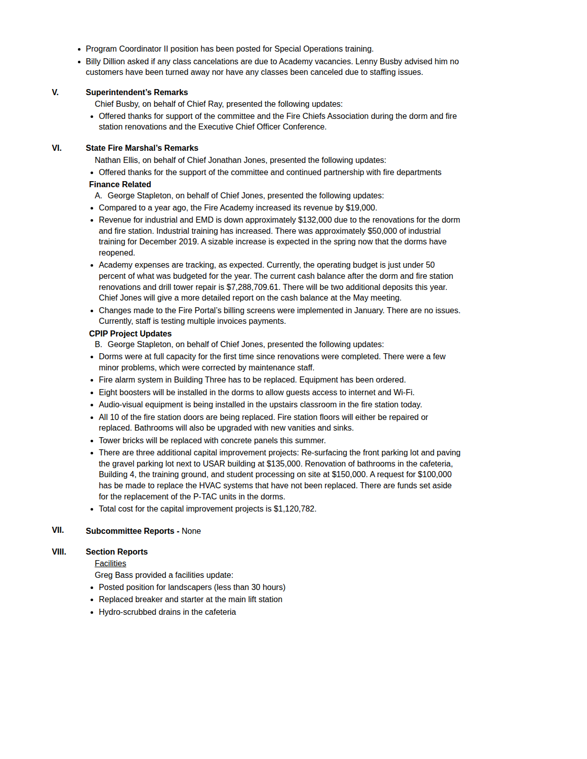Program Coordinator II position has been posted for Special Operations training.
Billy Dillion asked if any class cancelations are due to Academy vacancies. Lenny Busby advised him no customers have been turned away nor have any classes been canceled due to staffing issues.
V.
Superintendent’s Remarks
Chief Busby, on behalf of Chief Ray, presented the following updates:
Offered thanks for support of the committee and the Fire Chiefs Association during the dorm and fire station renovations and the Executive Chief Officer Conference.
VI.
State Fire Marshal’s Remarks
Nathan Ellis, on behalf of Chief Jonathan Jones, presented the following updates:
Offered thanks for the support of the committee and continued partnership with fire departments
Finance Related
A.
George Stapleton, on behalf of Chief Jones, presented the following updates:
Compared to a year ago, the Fire Academy increased its revenue by $19,000.
Revenue for industrial and EMD is down approximately $132,000 due to the renovations for the dorm and fire station. Industrial training has increased. There was approximately $50,000 of industrial training for December 2019. A sizable increase is expected in the spring now that the dorms have reopened.
Academy expenses are tracking, as expected. Currently, the operating budget is just under 50 percent of what was budgeted for the year. The current cash balance after the dorm and fire station renovations and drill tower repair is $7,288,709.61. There will be two additional deposits this year. Chief Jones will give a more detailed report on the cash balance at the May meeting.
Changes made to the Fire Portal’s billing screens were implemented in January. There are no issues. Currently, staff is testing multiple invoices payments.
CPIP Project Updates
B.
George Stapleton, on behalf of Chief Jones, presented the following updates:
Dorms were at full capacity for the first time since renovations were completed. There were a few minor problems, which were corrected by maintenance staff.
Fire alarm system in Building Three has to be replaced. Equipment has been ordered.
Eight boosters will be installed in the dorms to allow guests access to internet and Wi-Fi.
Audio-visual equipment is being installed in the upstairs classroom in the fire station today.
All 10 of the fire station doors are being replaced. Fire station floors will either be repaired or replaced. Bathrooms will also be upgraded with new vanities and sinks.
Tower bricks will be replaced with concrete panels this summer.
There are three additional capital improvement projects: Re-surfacing the front parking lot and paving the gravel parking lot next to USAR building at $135,000. Renovation of bathrooms in the cafeteria, Building 4, the training ground, and student processing on site at $150,000. A request for $100,000 has be made to replace the HVAC systems that have not been replaced. There are funds set aside for the replacement of the P-TAC units in the dorms.
Total cost for the capital improvement projects is $1,120,782.
VII.
Subcommittee Reports - None
VIII.
Section Reports
Facilities
Greg Bass provided a facilities update:
Posted position for landscapers (less than 30 hours)
Replaced breaker and starter at the main lift station
Hydro-scrubbed drains in the cafeteria